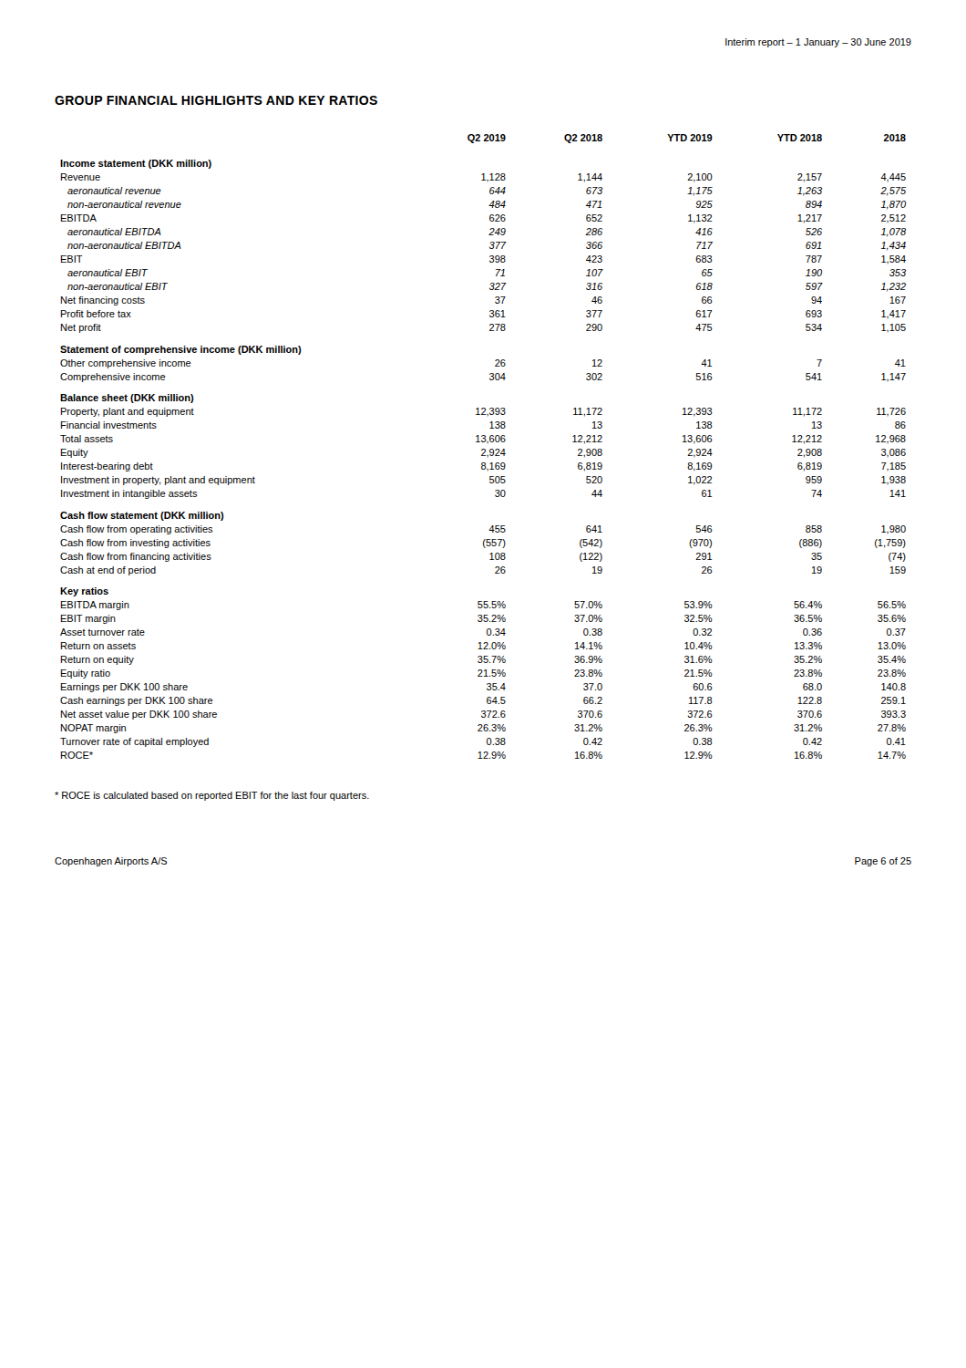Interim report – 1 January – 30 June 2019
GROUP FINANCIAL HIGHLIGHTS AND KEY RATIOS
| | Q2 2019 | Q2 2018 | YTD 2019 | YTD 2018 | 2018 |
| --- | --- | --- | --- | --- | --- |
| Income statement (DKK million) | | | | | |
| Revenue | 1,128 | 1,144 | 2,100 | 2,157 | 4,445 |
| aeronautical revenue | 644 | 673 | 1,175 | 1,263 | 2,575 |
| non-aeronautical revenue | 484 | 471 | 925 | 894 | 1,870 |
| EBITDA | 626 | 652 | 1,132 | 1,217 | 2,512 |
| aeronautical EBITDA | 249 | 286 | 416 | 526 | 1,078 |
| non-aeronautical EBITDA | 377 | 366 | 717 | 691 | 1,434 |
| EBIT | 398 | 423 | 683 | 787 | 1,584 |
| aeronautical EBIT | 71 | 107 | 65 | 190 | 353 |
| non-aeronautical EBIT | 327 | 316 | 618 | 597 | 1,232 |
| Net financing costs | 37 | 46 | 66 | 94 | 167 |
| Profit before tax | 361 | 377 | 617 | 693 | 1,417 |
| Net profit | 278 | 290 | 475 | 534 | 1,105 |
| Statement of comprehensive income (DKK million) | | | | | |
| Other comprehensive income | 26 | 12 | 41 | 7 | 41 |
| Comprehensive income | 304 | 302 | 516 | 541 | 1,147 |
| Balance sheet (DKK million) | | | | | |
| Property, plant and equipment | 12,393 | 11,172 | 12,393 | 11,172 | 11,726 |
| Financial investments | 138 | 13 | 138 | 13 | 86 |
| Total assets | 13,606 | 12,212 | 13,606 | 12,212 | 12,968 |
| Equity | 2,924 | 2,908 | 2,924 | 2,908 | 3,086 |
| Interest-bearing debt | 8,169 | 6,819 | 8,169 | 6,819 | 7,185 |
| Investment in property, plant and equipment | 505 | 520 | 1,022 | 959 | 1,938 |
| Investment in intangible assets | 30 | 44 | 61 | 74 | 141 |
| Cash flow statement (DKK million) | | | | | |
| Cash flow from operating activities | 455 | 641 | 546 | 858 | 1,980 |
| Cash flow from investing activities | (557) | (542) | (970) | (886) | (1,759) |
| Cash flow from financing activities | 108 | (122) | 291 | 35 | (74) |
| Cash at end of period | 26 | 19 | 26 | 19 | 159 |
| Key ratios | | | | | |
| EBITDA margin | 55.5% | 57.0% | 53.9% | 56.4% | 56.5% |
| EBIT margin | 35.2% | 37.0% | 32.5% | 36.5% | 35.6% |
| Asset turnover rate | 0.34 | 0.38 | 0.32 | 0.36 | 0.37 |
| Return on assets | 12.0% | 14.1% | 10.4% | 13.3% | 13.0% |
| Return on equity | 35.7% | 36.9% | 31.6% | 35.2% | 35.4% |
| Equity ratio | 21.5% | 23.8% | 21.5% | 23.8% | 23.8% |
| Earnings per DKK 100 share | 35.4 | 37.0 | 60.6 | 68.0 | 140.8 |
| Cash earnings per DKK 100 share | 64.5 | 66.2 | 117.8 | 122.8 | 259.1 |
| Net asset value per DKK 100 share | 372.6 | 370.6 | 372.6 | 370.6 | 393.3 |
| NOPAT margin | 26.3% | 31.2% | 26.3% | 31.2% | 27.8% |
| Turnover rate of capital employed | 0.38 | 0.42 | 0.38 | 0.42 | 0.41 |
| ROCE* | 12.9% | 16.8% | 12.9% | 16.8% | 14.7% |
* ROCE is calculated based on reported EBIT for the last four quarters.
Copenhagen Airports A/S Page 6 of 25